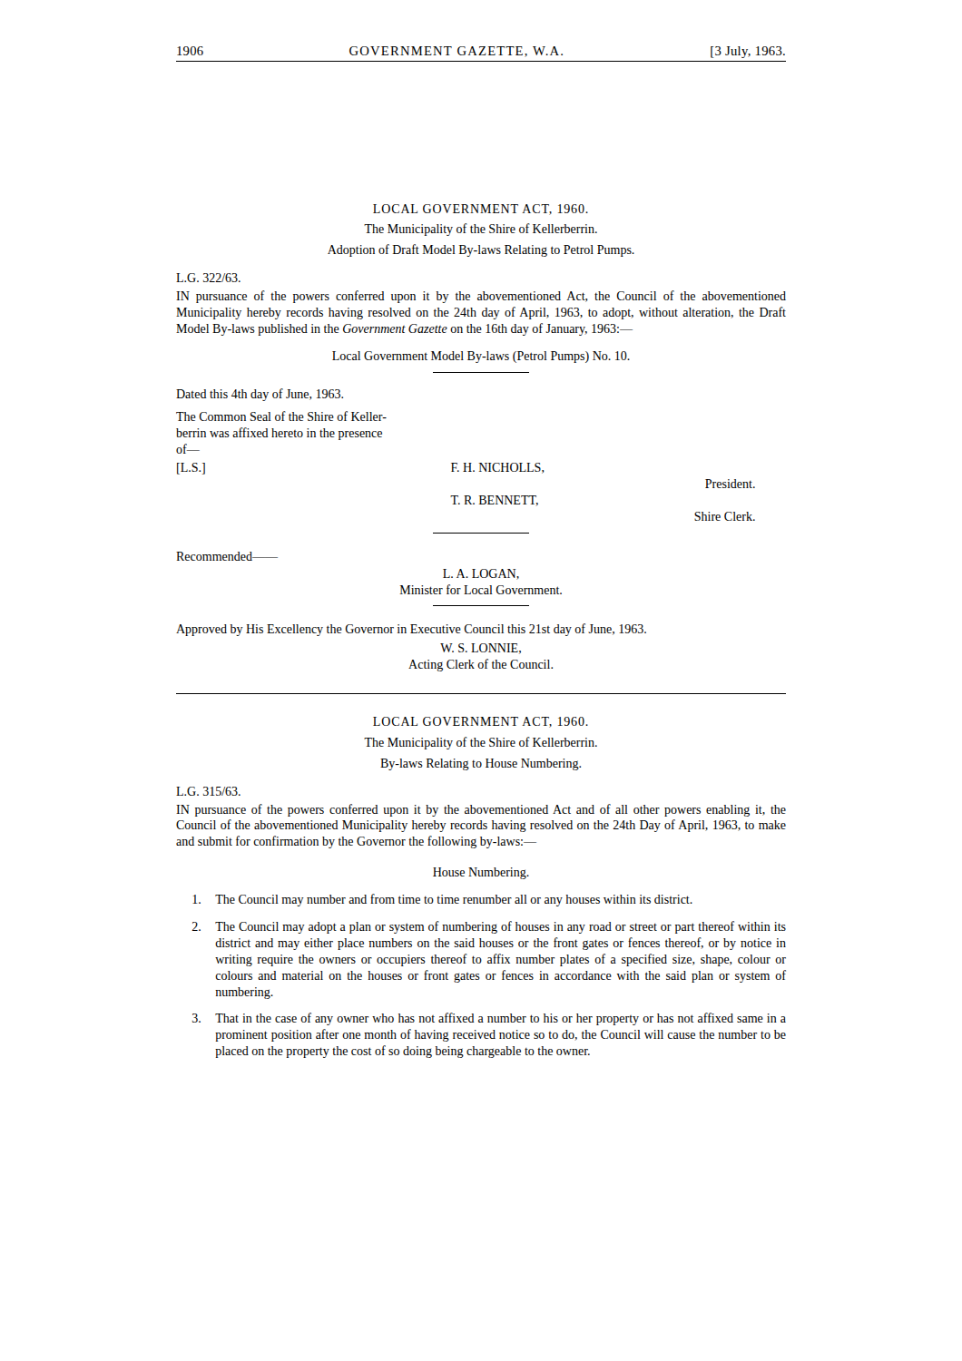1906 GOVERNMENT GAZETTE, W.A. [3 July, 1963.
LOCAL GOVERNMENT ACT, 1960.
The Municipality of the Shire of Kellerberrin.
Adoption of Draft Model By-laws Relating to Petrol Pumps.
L.G. 322/63.
IN pursuance of the powers conferred upon it by the abovementioned Act, the Council of the abovementioned Municipality hereby records having resolved on the 24th day of April, 1963, to adopt, without alteration, the Draft Model By-laws published in the Government Gazette on the 16th day of January, 1963:—
Local Government Model By-laws (Petrol Pumps) No. 10.
Dated this 4th day of June, 1963.
The Common Seal of the Shire of Keller-
berrin was affixed hereto in the presence
of—
| [L.S.] | F. H. NICHOLLS, President. T. R. BENNETT, Shire Clerk. |
Recommended——
L. A. LOGAN,
Minister for Local Government.
Approved by His Excellency the Governor in Executive Council this 21st day of June, 1963.
W. S. LONNIE,
Acting Clerk of the Council.
LOCAL GOVERNMENT ACT, 1960.
The Municipality of the Shire of Kellerberrin.
By-laws Relating to House Numbering.
L.G. 315/63.
IN pursuance of the powers conferred upon it by the abovementioned Act and of all other powers enabling it, the Council of the abovementioned Municipality hereby records having resolved on the 24th Day of April, 1963, to make and submit for confirmation by the Governor the following by-laws:—
House Numbering.
The Council may number and from time to time renumber all or any houses within its district.
The Council may adopt a plan or system of numbering of houses in any road or street or part thereof within its district and may either place numbers on the said houses or the front gates or fences thereof, or by notice in writing require the owners or occupiers thereof to affix number plates of a specified size, shape, colour or colours and material on the houses or front gates or fences in accordance with the said plan or system of numbering.
That in the case of any owner who has not affixed a number to his or her property or has not affixed same in a prominent position after one month of having received notice so to do, the Council will cause the number to be placed on the property the cost of so doing being chargeable to the owner.